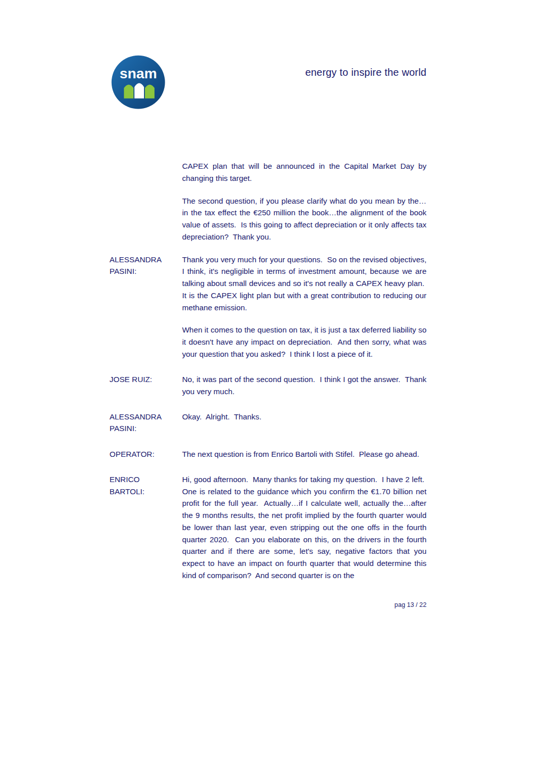snam
energy to inspire the world
CAPEX plan that will be announced in the Capital Market Day by changing this target.
The second question, if you please clarify what do you mean by the…in the tax effect the €250 million the book…the alignment of the book value of assets. Is this going to affect depreciation or it only affects tax depreciation? Thank you.
Alessandra Pasini:
Thank you very much for your questions. So on the revised objectives, I think, it's negligible in terms of investment amount, because we are talking about small devices and so it's not really a CAPEX heavy plan. It is the CAPEX light plan but with a great contribution to reducing our methane emission.
When it comes to the question on tax, it is just a tax deferred liability so it doesn't have any impact on depreciation. And then sorry, what was your question that you asked? I think I lost a piece of it.
Jose Ruiz:
No, it was part of the second question. I think I got the answer. Thank you very much.
Alessandra Pasini:
Okay. Alright. Thanks.
Operator:
The next question is from Enrico Bartoli with Stifel. Please go ahead.
Enrico Bartoli:
Hi, good afternoon. Many thanks for taking my question. I have 2 left. One is related to the guidance which you confirm the €1.70 billion net profit for the full year. Actually…if I calculate well, actually the…after the 9 months results, the net profit implied by the fourth quarter would be lower than last year, even stripping out the one offs in the fourth quarter 2020. Can you elaborate on this, on the drivers in the fourth quarter and if there are some, let's say, negative factors that you expect to have an impact on fourth quarter that would determine this kind of comparison? And second quarter is on the
pag 13 / 22